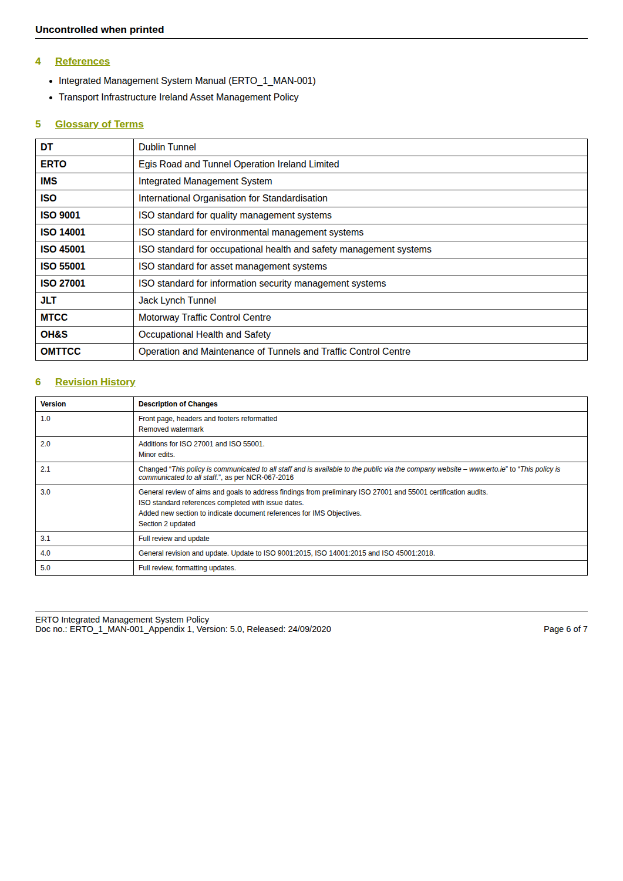Uncontrolled when printed
4 References
Integrated Management System Manual (ERTO_1_MAN-001)
Transport Infrastructure Ireland Asset Management Policy
5 Glossary of Terms
| DT | Dublin Tunnel |
| ERTO | Egis Road and Tunnel Operation Ireland Limited |
| IMS | Integrated Management System |
| ISO | International Organisation for Standardisation |
| ISO 9001 | ISO standard for quality management systems |
| ISO 14001 | ISO standard for environmental management systems |
| ISO 45001 | ISO standard for occupational health and safety management systems |
| ISO 55001 | ISO standard for asset management systems |
| ISO 27001 | ISO standard for information security management systems |
| JLT | Jack Lynch Tunnel |
| MTCC | Motorway Traffic Control Centre |
| OH&S | Occupational Health and Safety |
| OMTTCC | Operation and Maintenance of Tunnels and Traffic Control Centre |
6 Revision History
| Version | Description of Changes |
| --- | --- |
| 1.0 | Front page, headers and footers reformatted Removed watermark |
| 2.0 | Additions for ISO 27001 and ISO 55001. Minor edits. |
| 2.1 | Changed “ This policy is communicated to all staff and is available to the public via the company website – www.erto.ie ” to “ This policy is communicated to all staff. ”, as per NCR-067-2016 |
| 3.0 | General review of aims and goals to address findings from preliminary ISO 27001 and 55001 certification audits. ISO standard references completed with issue dates. Added new section to indicate document references for IMS Objectives. Section 2 updated |
| 3.1 | Full review and update |
| 4.0 | General revision and update. Update to ISO 9001:2015, ISO 14001:2015 and ISO 45001:2018. |
| 5.0 | Full review, formatting updates. |
ERTO Integrated Management System Policy
Doc no.: ERTO_1_MAN-001_Appendix 1, Version: 5.0, Released: 24/09/2020 Page 6 of 7